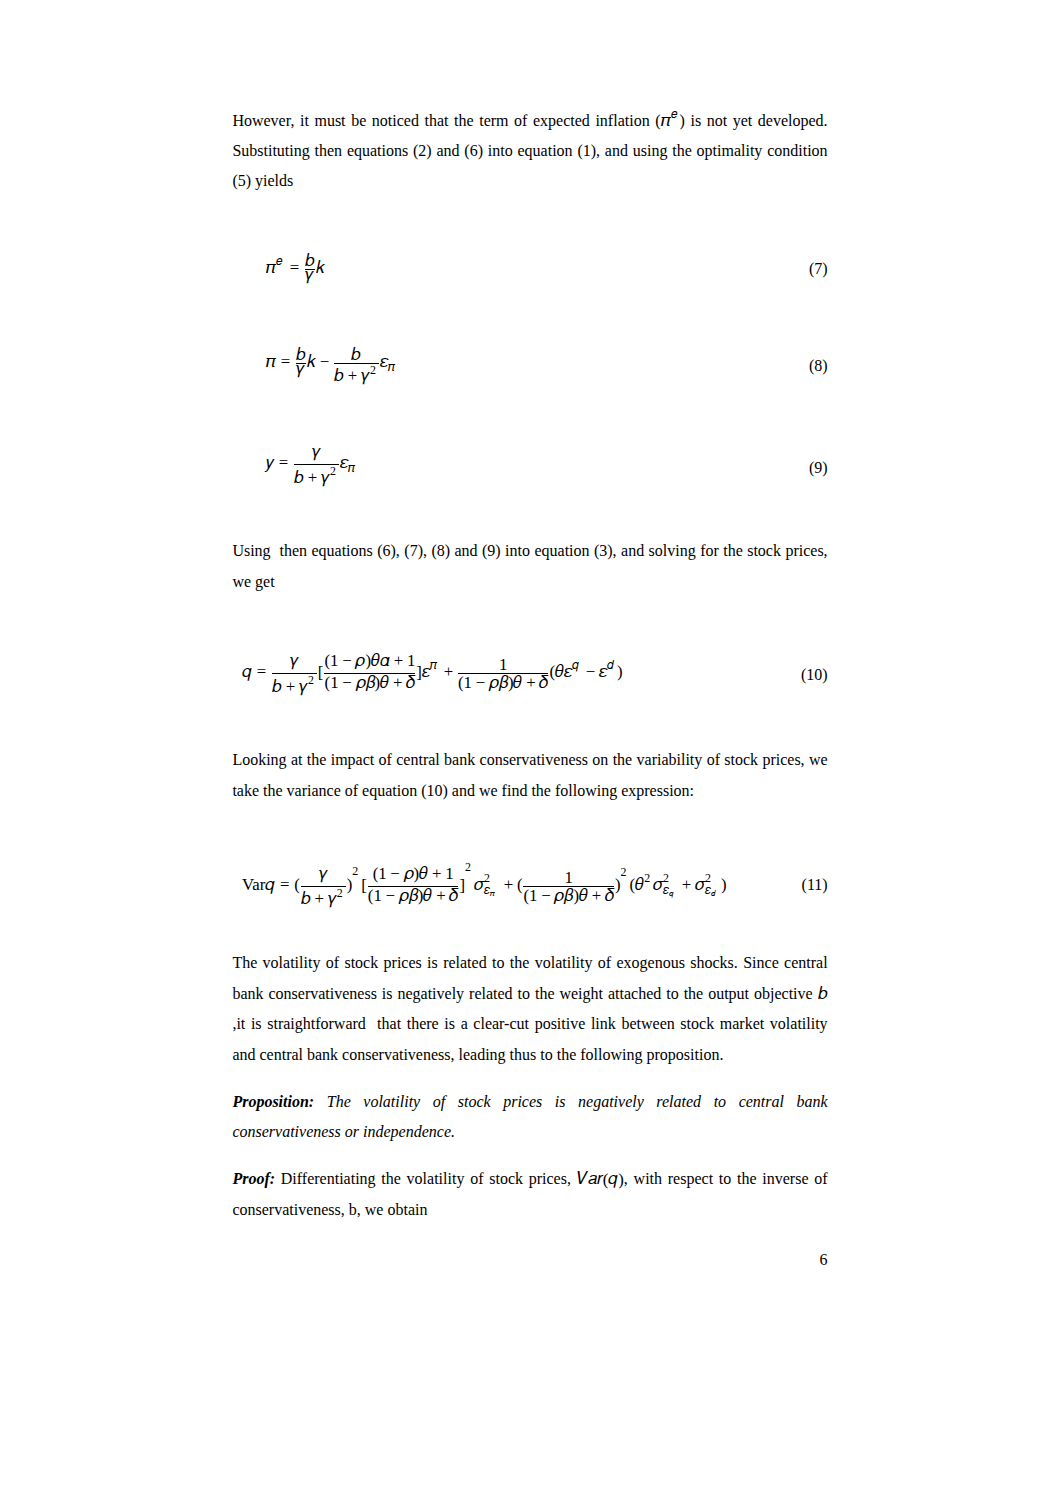However, it must be noticed that the term of expected inflation (πe) is not yet developed. Substituting then equations (2) and (6) into equation (1), and using the optimality condition (5) yields
πe = bγ k
(7)
π = bγ k − b b+γ2 επ
(8)
y = γ b+γ2 επ
(9)
Using then equations (6), (7), (8) and (9) into equation (3), and solving for the stock prices, we get
q = γ b+γ2 [ (1−ρ)θα+1 (1−ρβ)θ+δ ] επ + 1 (1−ρβ)θ+δ ( θεq − εd )
(10)
Looking at the impact of central bank conservativeness on the variability of stock prices, we take the variance of equation (10) and we find the following expression:
Varq = ( γ b+γ2 ) 2 [ (1−ρ)θ+1 (1−ρβ)θ+δ ] 2 σεπ2 + ( 1 (1−ρβ)θ+δ ) 2 ( θ2 σεq2 + σεd2 )
(11)
The volatility of stock prices is related to the volatility of exogenous shocks. Since central bank conservativeness is negatively related to the weight attached to the output objective b,it is straightforward that there is a clear-cut positive link between stock market volatility and central bank conservativeness, leading thus to the following proposition.
Proposition: The volatility of stock prices is negatively related to central bank conservativeness or independence.
Proof: Differentiating the volatility of stock prices, Var(q), with respect to the inverse of conservativeness, b, we obtain
6